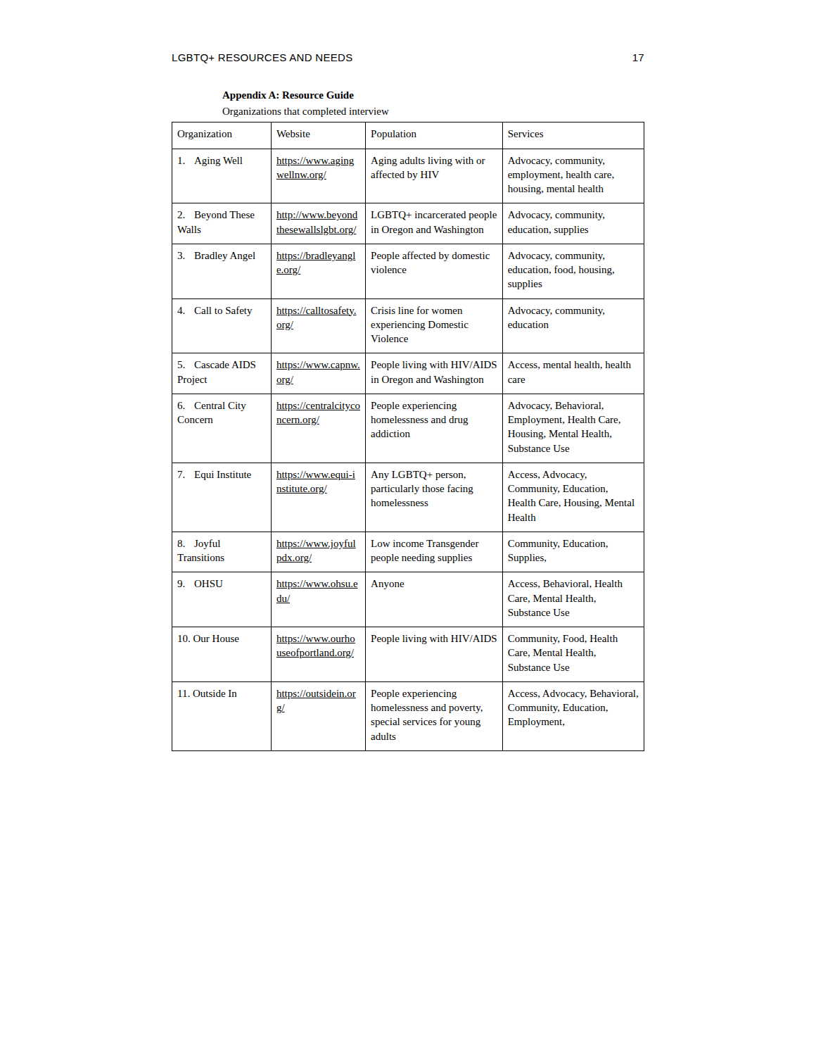LGBTQ+ Resources and Needs 17
Appendix A: Resource Guide
Organizations that completed interview
| Organization | Website | Population | Services |
| --- | --- | --- | --- |
| 1. Aging Well | https://www.agingwellnw.org/ | Aging adults living with or affected by HIV | Advocacy, community, employment, health care, housing, mental health |
| 2. Beyond These Walls | http://www.beyondthesewallslgbt.org/ | LGBTQ+ incarcerated people in Oregon and Washington | Advocacy, community, education, supplies |
| 3. Bradley Angel | https://bradleyangle.org/ | People affected by domestic violence | Advocacy, community, education, food, housing, supplies |
| 4. Call to Safety | https://calltosafety.org/ | Crisis line for women experiencing Domestic Violence | Advocacy, community, education |
| 5. Cascade AIDS Project | https://www.capnw.org/ | People living with HIV/AIDS in Oregon and Washington | Access, mental health, health care |
| 6. Central City Concern | https://centralcityconcern.org/ | People experiencing homelessness and drug addiction | Advocacy, Behavioral, Employment, Health Care, Housing, Mental Health, Substance Use |
| 7. Equi Institute | https://www.equi-institute.org/ | Any LGBTQ+ person, particularly those facing homelessness | Access, Advocacy, Community, Education, Health Care, Housing, Mental Health |
| 8. Joyful Transitions | https://www.joyfulpdx.org/ | Low income Transgender people needing supplies | Community, Education, Supplies, |
| 9. OHSU | https://www.ohsu.edu/ | Anyone | Access, Behavioral, Health Care, Mental Health, Substance Use |
| 10. Our House | https://www.ourhouseofportland.org/ | People living with HIV/AIDS | Community, Food, Health Care, Mental Health, Substance Use |
| 11. Outside In | https://outsidein.org/ | People experiencing homelessness and poverty, special services for young adults | Access, Advocacy, Behavioral, Community, Education, Employment, |